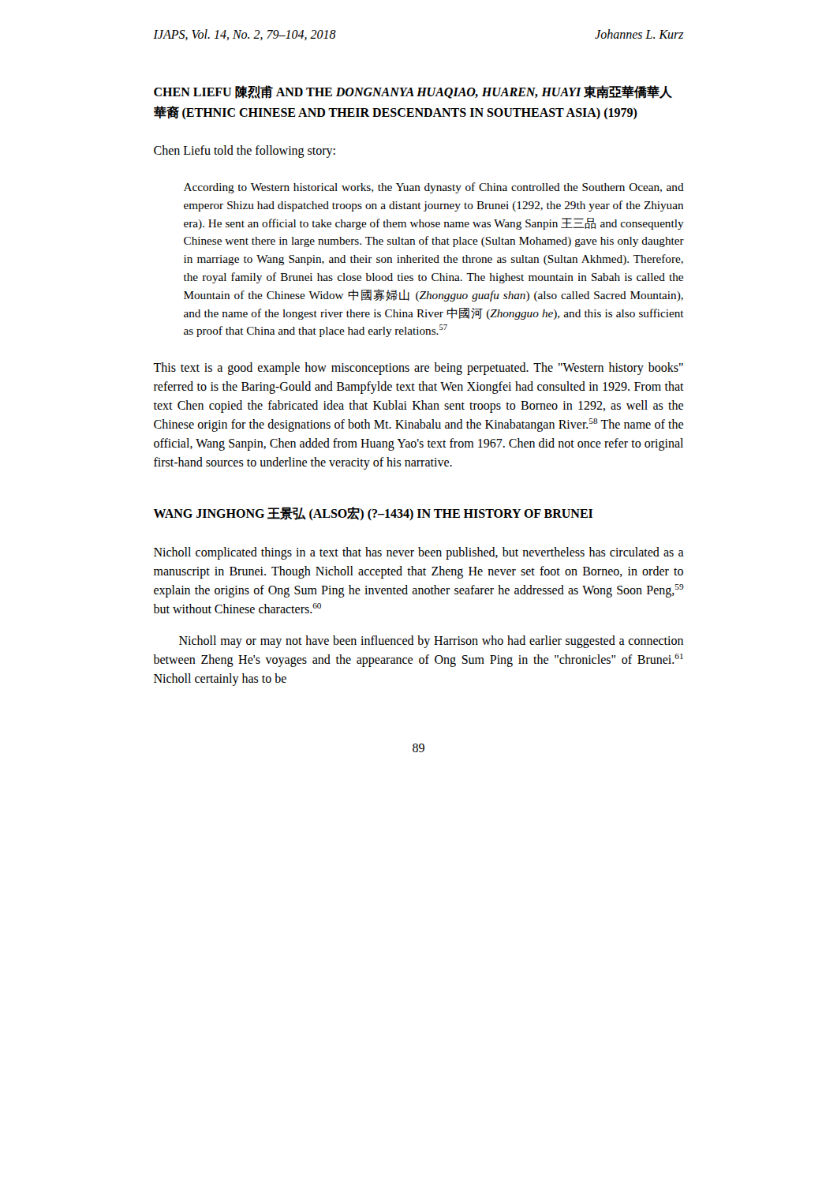IJAPS, Vol. 14, No. 2, 79–104, 2018 Johannes L. Kurz
CHEN LIEFU 陳烈甫 AND THE DONGNANYA HUAQIAO, HUAREN, HUAYI 東南亞華僑華人華裔 (ETHNIC CHINESE AND THEIR DESCENDANTS IN SOUTHEAST ASIA) (1979)
Chen Liefu told the following story:
According to Western historical works, the Yuan dynasty of China controlled the Southern Ocean, and emperor Shizu had dispatched troops on a distant journey to Brunei (1292, the 29th year of the Zhiyuan era). He sent an official to take charge of them whose name was Wang Sanpin 王三品 and consequently Chinese went there in large numbers. The sultan of that place (Sultan Mohamed) gave his only daughter in marriage to Wang Sanpin, and their son inherited the throne as sultan (Sultan Akhmed). Therefore, the royal family of Brunei has close blood ties to China. The highest mountain in Sabah is called the Mountain of the Chinese Widow 中國寡婦山 (Zhongguo guafu shan) (also called Sacred Mountain), and the name of the longest river there is China River 中國河 (Zhongguo he), and this is also sufficient as proof that China and that place had early relations.57
This text is a good example how misconceptions are being perpetuated. The "Western history books" referred to is the Baring-Gould and Bampfylde text that Wen Xiongfei had consulted in 1929. From that text Chen copied the fabricated idea that Kublai Khan sent troops to Borneo in 1292, as well as the Chinese origin for the designations of both Mt. Kinabalu and the Kinabatangan River.58 The name of the official, Wang Sanpin, Chen added from Huang Yao's text from 1967. Chen did not once refer to original first-hand sources to underline the veracity of his narrative.
WANG JINGHONG 王景弘 (ALSO宏) (?–1434) IN THE HISTORY OF BRUNEI
Nicholl complicated things in a text that has never been published, but nevertheless has circulated as a manuscript in Brunei. Though Nicholl accepted that Zheng He never set foot on Borneo, in order to explain the origins of Ong Sum Ping he invented another seafarer he addressed as Wong Soon Peng,59 but without Chinese characters.60
Nicholl may or may not have been influenced by Harrison who had earlier suggested a connection between Zheng He's voyages and the appearance of Ong Sum Ping in the "chronicles" of Brunei.61 Nicholl certainly has to be
89